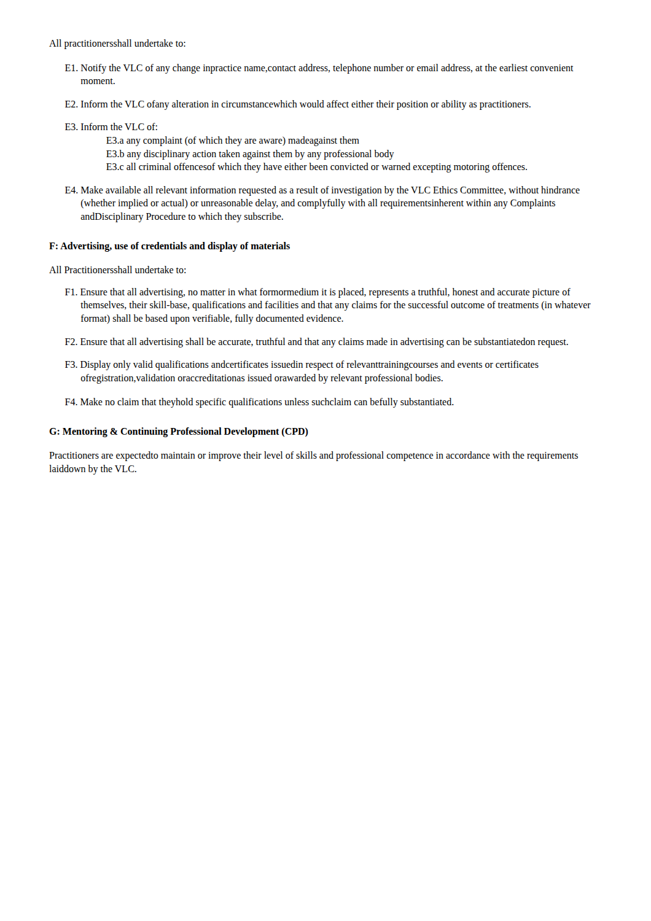All practitionersshall undertake to:
E1. Notify the VLC of any change inpractice name,contact address, telephone number or email address, at the earliest convenient moment.
E2. Inform the VLC ofany alteration in circumstancewhich would affect either their position or ability as practitioners.
E3. Inform the VLC of: E3.a any complaint (of which they are aware) madeagainst them E3.b any disciplinary action taken against them by any professional body E3.c all criminal offencesof which they have either been convicted or warned excepting motoring offences.
E4. Make available all relevant information requested as a result of investigation by the VLC Ethics Committee, without hindrance (whether implied or actual) or unreasonable delay, and complyfully with all requirementsinherent within any Complaints andDisciplinary Procedure to which they subscribe.
F: Advertising, use of credentials and display of materials
All Practitionersshall undertake to:
F1. Ensure that all advertising, no matter in what formormedium it is placed, represents a truthful, honest and accurate picture of themselves, their skill-base, qualifications and facilities and that any claims for the successful outcome of treatments (in whatever format) shall be based upon verifiable, fully documented evidence.
F2. Ensure that all advertising shall be accurate, truthful and that any claims made in advertising can be substantiatedon request.
F3. Display only valid qualifications andcertificates issuedin respect of relevanttrainingcourses and events or certificates ofregistration,validation oraccreditationas issued orawarded by relevant professional bodies.
F4. Make no claim that theyhold specific qualifications unless suchclaim can befully substantiated.
G: Mentoring & Continuing Professional Development (CPD)
Practitioners are expectedto maintain or improve their level of skills and professional competence in accordance with the requirements laiddown by the VLC.